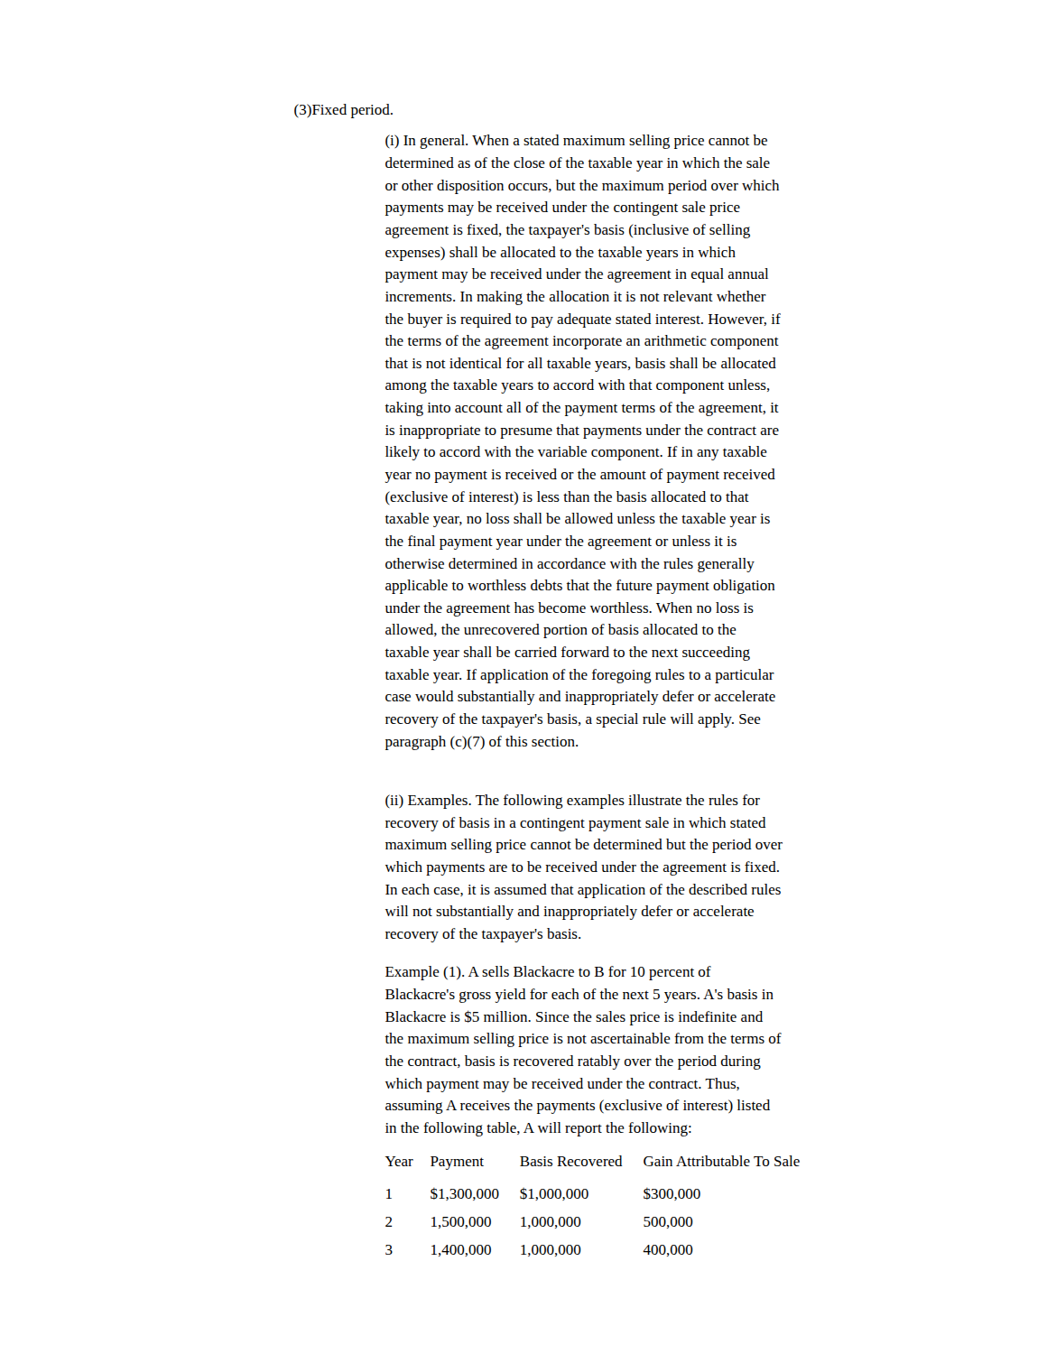(3)Fixed period.
(i) In general. When a stated maximum selling price cannot be determined as of the close of the taxable year in which the sale or other disposition occurs, but the maximum period over which payments may be received under the contingent sale price agreement is fixed, the taxpayer's basis (inclusive of selling expenses) shall be allocated to the taxable years in which payment may be received under the agreement in equal annual increments. In making the allocation it is not relevant whether the buyer is required to pay adequate stated interest. However, if the terms of the agreement incorporate an arithmetic component that is not identical for all taxable years, basis shall be allocated among the taxable years to accord with that component unless, taking into account all of the payment terms of the agreement, it is inappropriate to presume that payments under the contract are likely to accord with the variable component. If in any taxable year no payment is received or the amount of payment received (exclusive of interest) is less than the basis allocated to that taxable year, no loss shall be allowed unless the taxable year is the final payment year under the agreement or unless it is otherwise determined in accordance with the rules generally applicable to worthless debts that the future payment obligation under the agreement has become worthless. When no loss is allowed, the unrecovered portion of basis allocated to the taxable year shall be carried forward to the next succeeding taxable year. If application of the foregoing rules to a particular case would substantially and inappropriately defer or accelerate recovery of the taxpayer's basis, a special rule will apply. See paragraph (c)(7) of this section.
(ii) Examples. The following examples illustrate the rules for recovery of basis in a contingent payment sale in which stated maximum selling price cannot be determined but the period over which payments are to be received under the agreement is fixed. In each case, it is assumed that application of the described rules will not substantially and inappropriately defer or accelerate recovery of the taxpayer's basis.
Example (1). A sells Blackacre to B for 10 percent of Blackacre's gross yield for each of the next 5 years. A's basis in Blackacre is $5 million. Since the sales price is indefinite and the maximum selling price is not ascertainable from the terms of the contract, basis is recovered ratably over the period during which payment may be received under the contract. Thus, assuming A receives the payments (exclusive of interest) listed in the following table, A will report the following:
| Year | Payment | Basis Recovered | Gain Attributable To Sale |
| --- | --- | --- | --- |
| 1 | $1,300,000 | $1,000,000 | $300,000 |
| 2 | 1,500,000 | 1,000,000 | 500,000 |
| 3 | 1,400,000 | 1,000,000 | 400,000 |